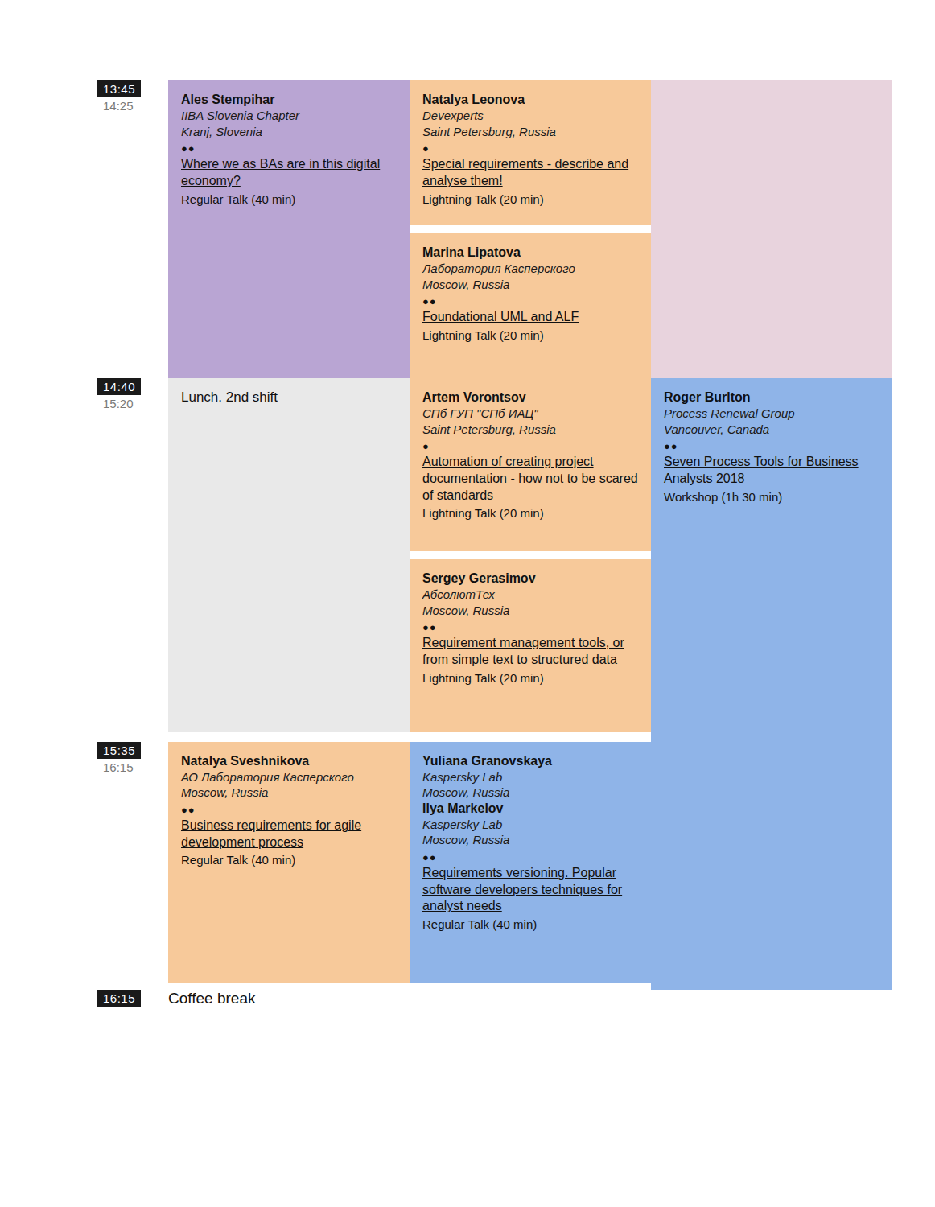| 13:45 14:25 | Ales Stempihar IIBA Slovenia Chapter Kranj, Slovenia ●● Where we as BAs are in this digital economy? Regular Talk (40 min) | / Natalya Leonova Devexperts Saint Petersburg, Russia ● Special requirements - describe and analyse them! Lightning Talk (20 min) / / Marina Lipatova Лаборатория Касперского Moscow, Russia ●● Foundational UML and ALF Lightning Talk (20 min) / | |
| 14:40 15:20 | Lunch. 2nd shift | / Artem Vorontsov СПб ГУП "СПб ИАЦ" Saint Petersburg, Russia ● Automation of creating project documentation - how not to be scared of standards Lightning Talk (20 min) / / Sergey Gerasimov АбсолютТех Moscow, Russia ●● Requirement management tools, or from simple text to structured data Lightning Talk (20 min) / | Roger Burlton Process Renewal Group Vancouver, Canada ●● Seven Process Tools for Business Analysts 2018 Workshop (1h 30 min) |
| 15:35 16:15 | Natalya Sveshnikova АО Лаборатория Касперского Moscow, Russia ●● Business requirements for agile development process Regular Talk (40 min) | Yuliana Granovskaya Kaspersky Lab Moscow, Russia Ilya Markelov Kaspersky Lab Moscow, Russia ●● Requirements versioning. Popular software developers techniques for analyst needs Regular Talk (40 min) |
| 16:15 | Coffee break |